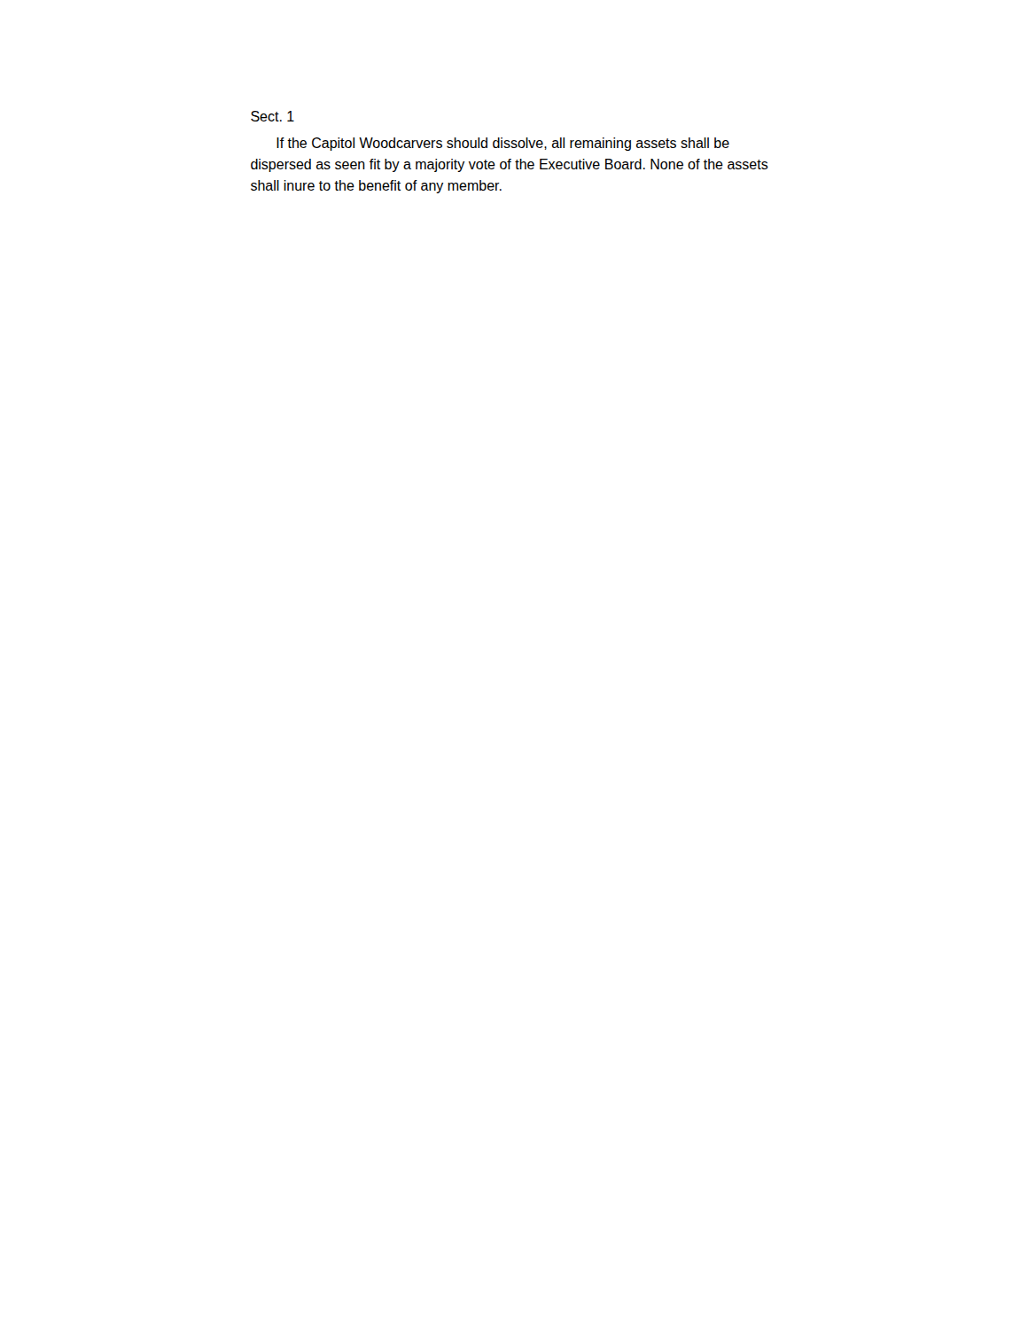Sect. 1
If the Capitol Woodcarvers should dissolve, all remaining assets shall be dispersed as seen fit by a majority vote of the Executive Board. None of the assets shall inure to the benefit of any member.